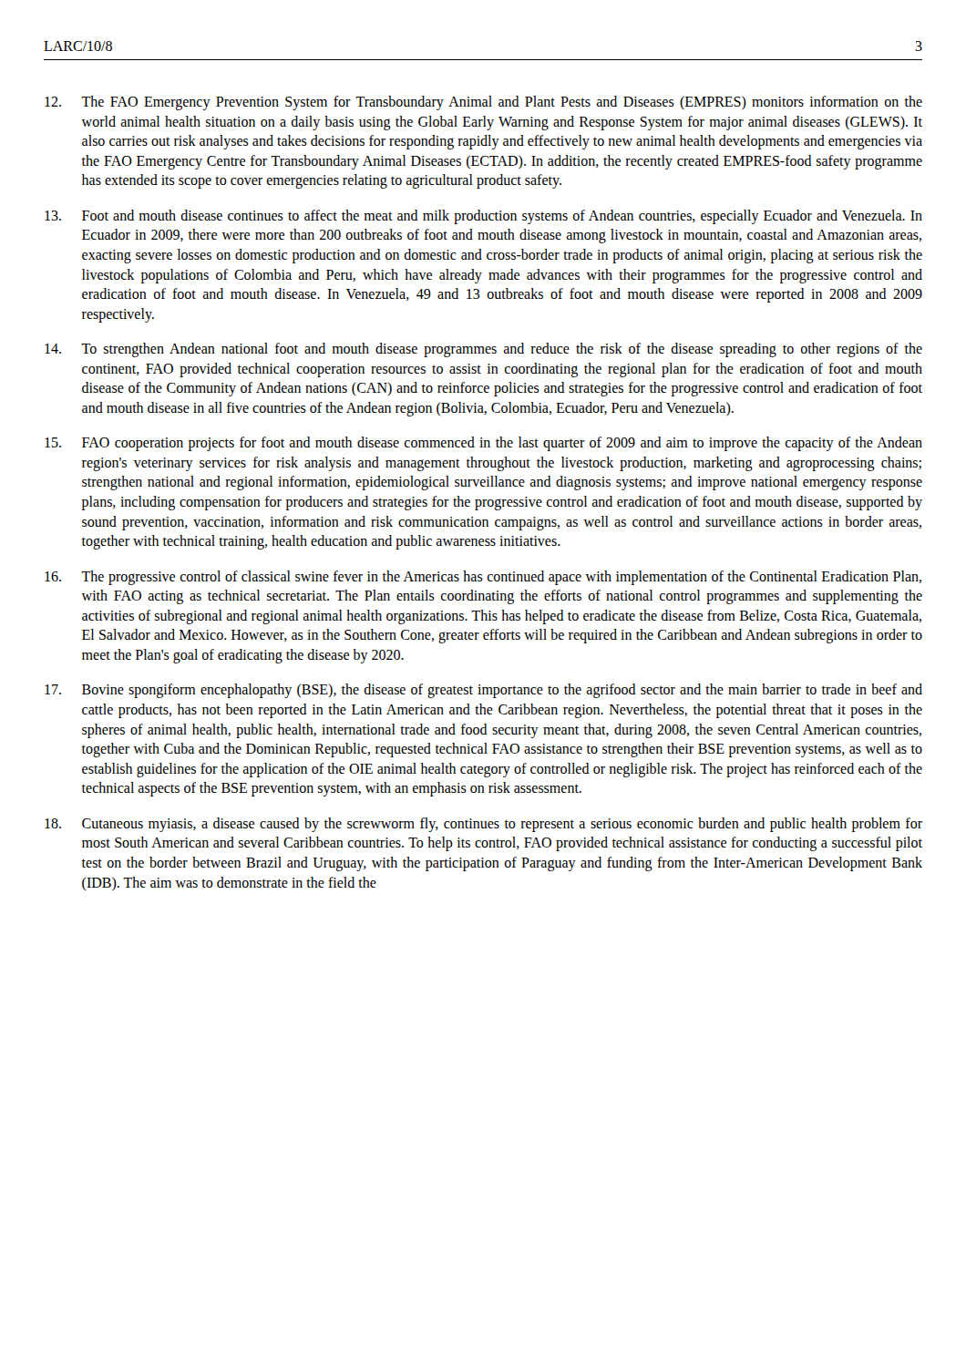LARC/10/8 3
12. The FAO Emergency Prevention System for Transboundary Animal and Plant Pests and Diseases (EMPRES) monitors information on the world animal health situation on a daily basis using the Global Early Warning and Response System for major animal diseases (GLEWS). It also carries out risk analyses and takes decisions for responding rapidly and effectively to new animal health developments and emergencies via the FAO Emergency Centre for Transboundary Animal Diseases (ECTAD). In addition, the recently created EMPRES-food safety programme has extended its scope to cover emergencies relating to agricultural product safety.
13. Foot and mouth disease continues to affect the meat and milk production systems of Andean countries, especially Ecuador and Venezuela. In Ecuador in 2009, there were more than 200 outbreaks of foot and mouth disease among livestock in mountain, coastal and Amazonian areas, exacting severe losses on domestic production and on domestic and cross-border trade in products of animal origin, placing at serious risk the livestock populations of Colombia and Peru, which have already made advances with their programmes for the progressive control and eradication of foot and mouth disease. In Venezuela, 49 and 13 outbreaks of foot and mouth disease were reported in 2008 and 2009 respectively.
14. To strengthen Andean national foot and mouth disease programmes and reduce the risk of the disease spreading to other regions of the continent, FAO provided technical cooperation resources to assist in coordinating the regional plan for the eradication of foot and mouth disease of the Community of Andean nations (CAN) and to reinforce policies and strategies for the progressive control and eradication of foot and mouth disease in all five countries of the Andean region (Bolivia, Colombia, Ecuador, Peru and Venezuela).
15. FAO cooperation projects for foot and mouth disease commenced in the last quarter of 2009 and aim to improve the capacity of the Andean region's veterinary services for risk analysis and management throughout the livestock production, marketing and agroprocessing chains; strengthen national and regional information, epidemiological surveillance and diagnosis systems; and improve national emergency response plans, including compensation for producers and strategies for the progressive control and eradication of foot and mouth disease, supported by sound prevention, vaccination, information and risk communication campaigns, as well as control and surveillance actions in border areas, together with technical training, health education and public awareness initiatives.
16. The progressive control of classical swine fever in the Americas has continued apace with implementation of the Continental Eradication Plan, with FAO acting as technical secretariat. The Plan entails coordinating the efforts of national control programmes and supplementing the activities of subregional and regional animal health organizations. This has helped to eradicate the disease from Belize, Costa Rica, Guatemala, El Salvador and Mexico. However, as in the Southern Cone, greater efforts will be required in the Caribbean and Andean subregions in order to meet the Plan's goal of eradicating the disease by 2020.
17. Bovine spongiform encephalopathy (BSE), the disease of greatest importance to the agrifood sector and the main barrier to trade in beef and cattle products, has not been reported in the Latin American and the Caribbean region. Nevertheless, the potential threat that it poses in the spheres of animal health, public health, international trade and food security meant that, during 2008, the seven Central American countries, together with Cuba and the Dominican Republic, requested technical FAO assistance to strengthen their BSE prevention systems, as well as to establish guidelines for the application of the OIE animal health category of controlled or negligible risk. The project has reinforced each of the technical aspects of the BSE prevention system, with an emphasis on risk assessment.
18. Cutaneous myiasis, a disease caused by the screwworm fly, continues to represent a serious economic burden and public health problem for most South American and several Caribbean countries. To help its control, FAO provided technical assistance for conducting a successful pilot test on the border between Brazil and Uruguay, with the participation of Paraguay and funding from the Inter-American Development Bank (IDB). The aim was to demonstrate in the field the